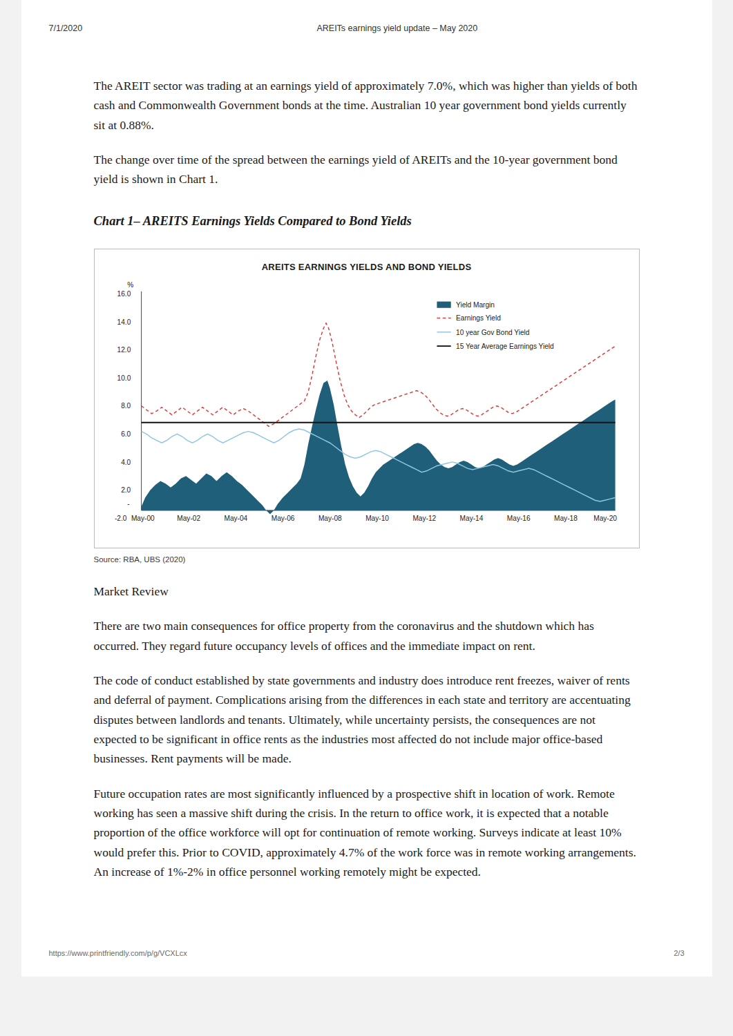7/1/2020 AREITs earnings yield update – May 2020
The AREIT sector was trading at an earnings yield of approximately 7.0%, which was higher than yields of both cash and Commonwealth Government bonds at the time. Australian 10 year government bond yields currently sit at 0.88%.
The change over time of the spread between the earnings yield of AREITs and the 10-year government bond yield is shown in Chart 1.
Chart 1– AREITS Earnings Yields Compared to Bond Yields
AREITS EARNINGS YIELDS AND BOND YIELDS
% 16.0 14.0 12.0 10.0 8.0 6.0 4.0 2.0 - -2.0 May-00 May-02 May-04 May-06 May-08 May-10 May-12 May-14 May-16 May-18 May-20 Yield Margin Earnings Yield 10 year Gov Bond Yield 15 Year Average Earnings Yield
Source: RBA, UBS (2020)
Market Review
There are two main consequences for office property from the coronavirus and the shutdown which has occurred. They regard future occupancy levels of offices and the immediate impact on rent.
The code of conduct established by state governments and industry does introduce rent freezes, waiver of rents and deferral of payment. Complications arising from the differences in each state and territory are accentuating disputes between landlords and tenants. Ultimately, while uncertainty persists, the consequences are not expected to be significant in office rents as the industries most affected do not include major office-based businesses. Rent payments will be made.
Future occupation rates are most significantly influenced by a prospective shift in location of work. Remote working has seen a massive shift during the crisis. In the return to office work, it is expected that a notable proportion of the office workforce will opt for continuation of remote working. Surveys indicate at least 10% would prefer this. Prior to COVID, approximately 4.7% of the work force was in remote working arrangements. An increase of 1%-2% in office personnel working remotely might be expected.
https://www.printfriendly.com/p/g/VCXLcx 2/3